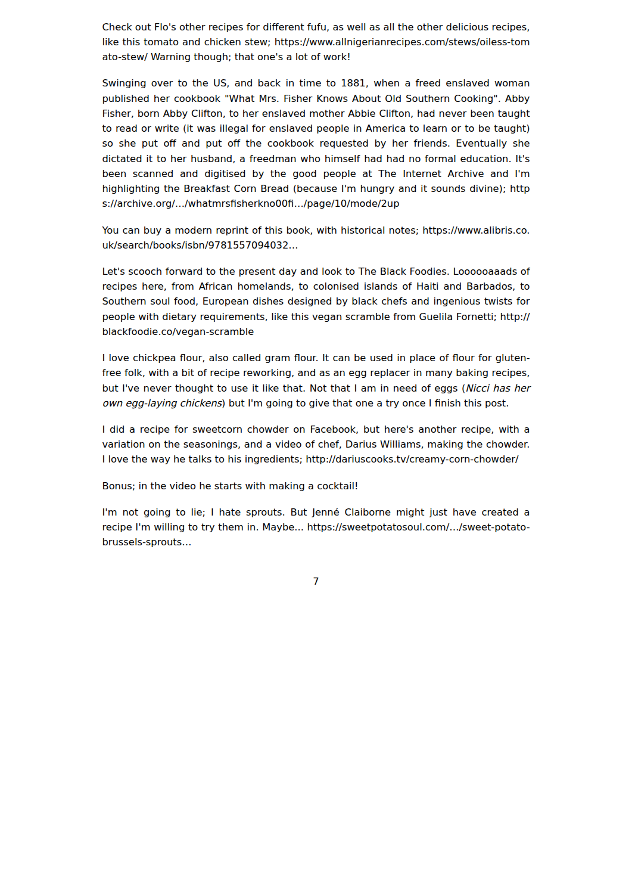Check out Flo's other recipes for different fufu, as well as all the other delicious recipes, like this tomato and chicken stew; https://www.allnigerianrecipes.com/stews/oiless-tomato-stew/ Warning though; that one's a lot of work!
Swinging over to the US, and back in time to 1881, when a freed enslaved woman published her cookbook "What Mrs. Fisher Knows About Old Southern Cooking". Abby Fisher, born Abby Clifton, to her enslaved mother Abbie Clifton, had never been taught to read or write (it was illegal for enslaved people in America to learn or to be taught) so she put off and put off the cookbook requested by her friends. Eventually she dictated it to her husband, a freedman who himself had had no formal education. It's been scanned and digitised by the good people at The Internet Archive and I'm highlighting the Breakfast Corn Bread (because I'm hungry and it sounds divine); https://archive.org/…/whatmrsfisherkno00fi…/page/10/mode/2up
You can buy a modern reprint of this book, with historical notes; https://www.alibris.co.uk/search/books/isbn/9781557094032…
Let's scooch forward to the present day and look to The Black Foodies. Loooooaaads of recipes here, from African homelands, to colonised islands of Haiti and Barbados, to Southern soul food, European dishes designed by black chefs and ingenious twists for people with dietary requirements, like this vegan scramble from Guelila Fornetti; http://blackfoodie.co/vegan-scramble
I love chickpea flour, also called gram flour. It can be used in place of flour for gluten-free folk, with a bit of recipe reworking, and as an egg replacer in many baking recipes, but I've never thought to use it like that. Not that I am in need of eggs (Nicci has her own egg-laying chickens) but I'm going to give that one a try once I finish this post.
I did a recipe for sweetcorn chowder on Facebook, but here's another recipe, with a variation on the seasonings, and a video of chef, Darius Williams, making the chowder. I love the way he talks to his ingredients; http://dariuscooks.tv/creamy-corn-chowder/
Bonus; in the video he starts with making a cocktail!
I'm not going to lie; I hate sprouts. But Jenné Claiborne might just have created a recipe I'm willing to try them in. Maybe... https://sweetpotatosoul.com/…/sweet-potato-brussels-sprouts…
7